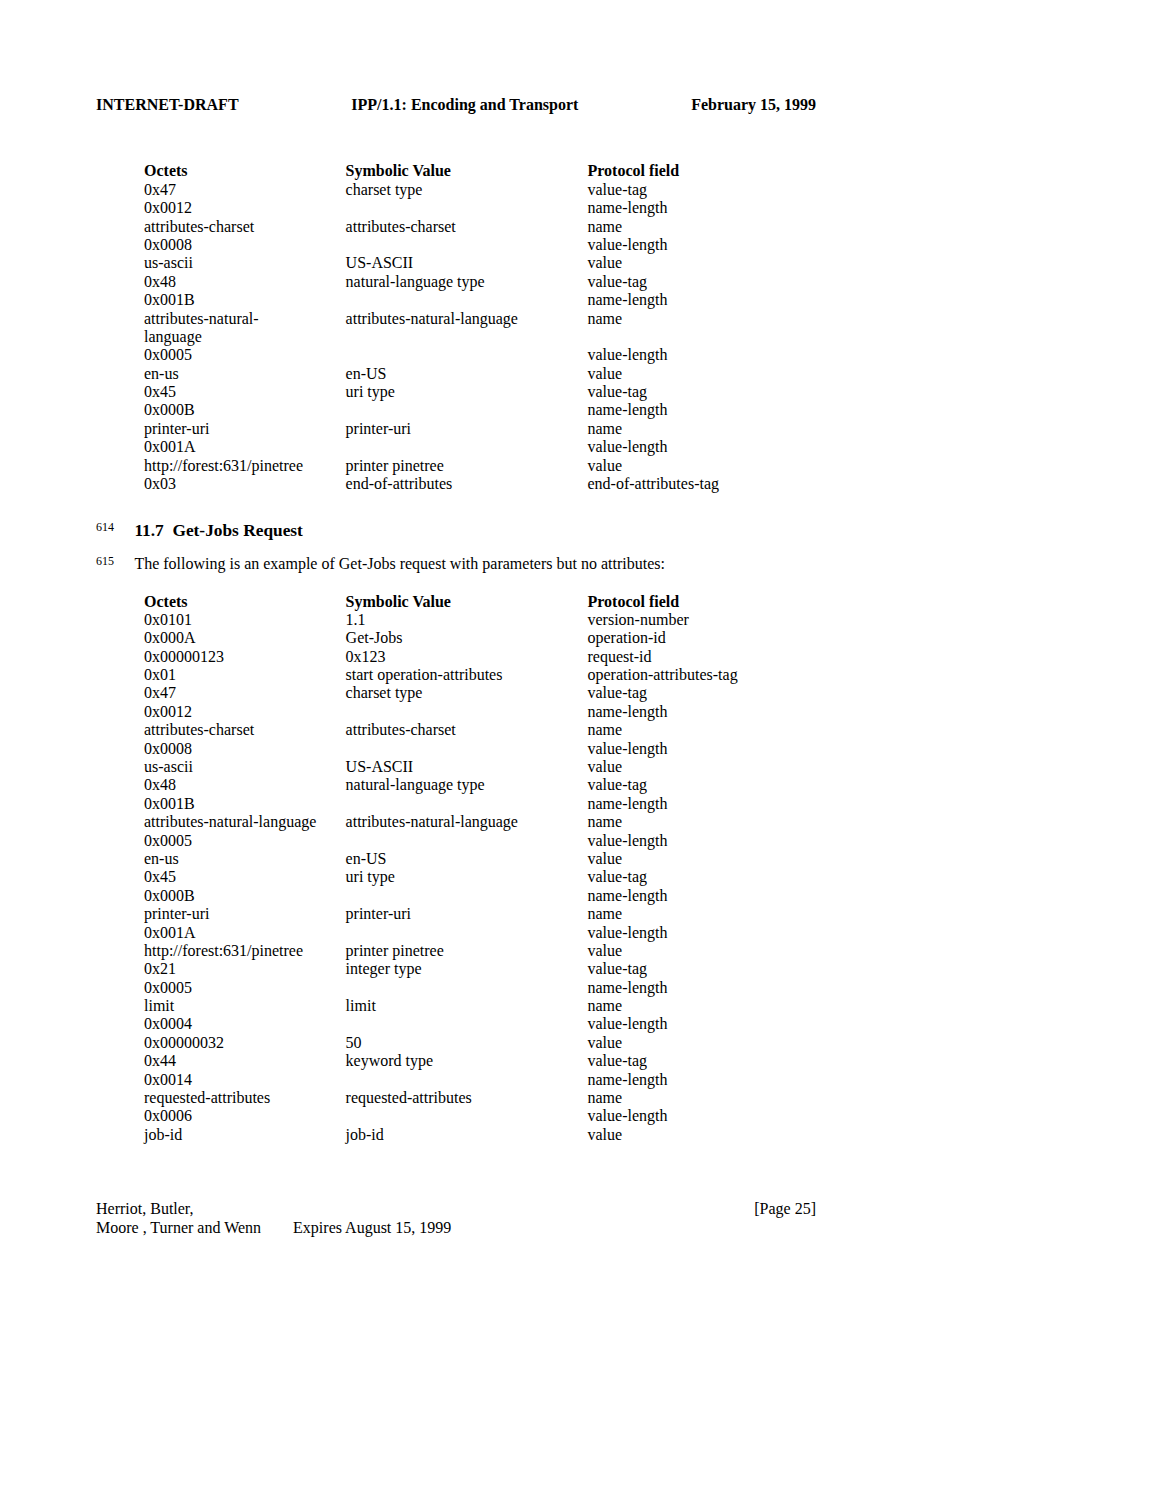INTERNET-DRAFT IPP/1.1: Encoding and Transport February 15, 1999
| Octets | Symbolic Value | Protocol field |
| --- | --- | --- |
| 0x47 | charset type | value-tag |
| 0x0012 | | name-length |
| attributes-charset | attributes-charset | name |
| 0x0008 | | value-length |
| us-ascii | US-ASCII | value |
| 0x48 | natural-language type | value-tag |
| 0x001B | | name-length |
| attributes-natural- language | attributes-natural-language | name |
| 0x0005 | | value-length |
| en-us | en-US | value |
| 0x45 | uri type | value-tag |
| 0x000B | | name-length |
| printer-uri | printer-uri | name |
| 0x001A | | value-length |
| http://forest:631/pinetree | printer pinetree | value |
| 0x03 | end-of-attributes | end-of-attributes-tag |
61411.7 Get-Jobs Request
615 The following is an example of Get-Jobs request with parameters but no attributes:
| Octets | Symbolic Value | Protocol field |
| --- | --- | --- |
| 0x0101 | 1.1 | version-number |
| 0x000A | Get-Jobs | operation-id |
| 0x00000123 | 0x123 | request-id |
| 0x01 | start operation-attributes | operation-attributes-tag |
| 0x47 | charset type | value-tag |
| 0x0012 | | name-length |
| attributes-charset | attributes-charset | name |
| 0x0008 | | value-length |
| us-ascii | US-ASCII | value |
| 0x48 | natural-language type | value-tag |
| 0x001B | | name-length |
| attributes-natural-language | attributes-natural-language | name |
| 0x0005 | | value-length |
| en-us | en-US | value |
| 0x45 | uri type | value-tag |
| 0x000B | | name-length |
| printer-uri | printer-uri | name |
| 0x001A | | value-length |
| http://forest:631/pinetree | printer pinetree | value |
| 0x21 | integer type | value-tag |
| 0x0005 | | name-length |
| limit | limit | name |
| 0x0004 | | value-length |
| 0x00000032 | 50 | value |
| 0x44 | keyword type | value-tag |
| 0x0014 | | name-length |
| requested-attributes | requested-attributes | name |
| 0x0006 | | value-length |
| job-id | job-id | value |
Herriot, Butler,
Moore , Turner and WennExpires August 15, 1999
[Page 25]